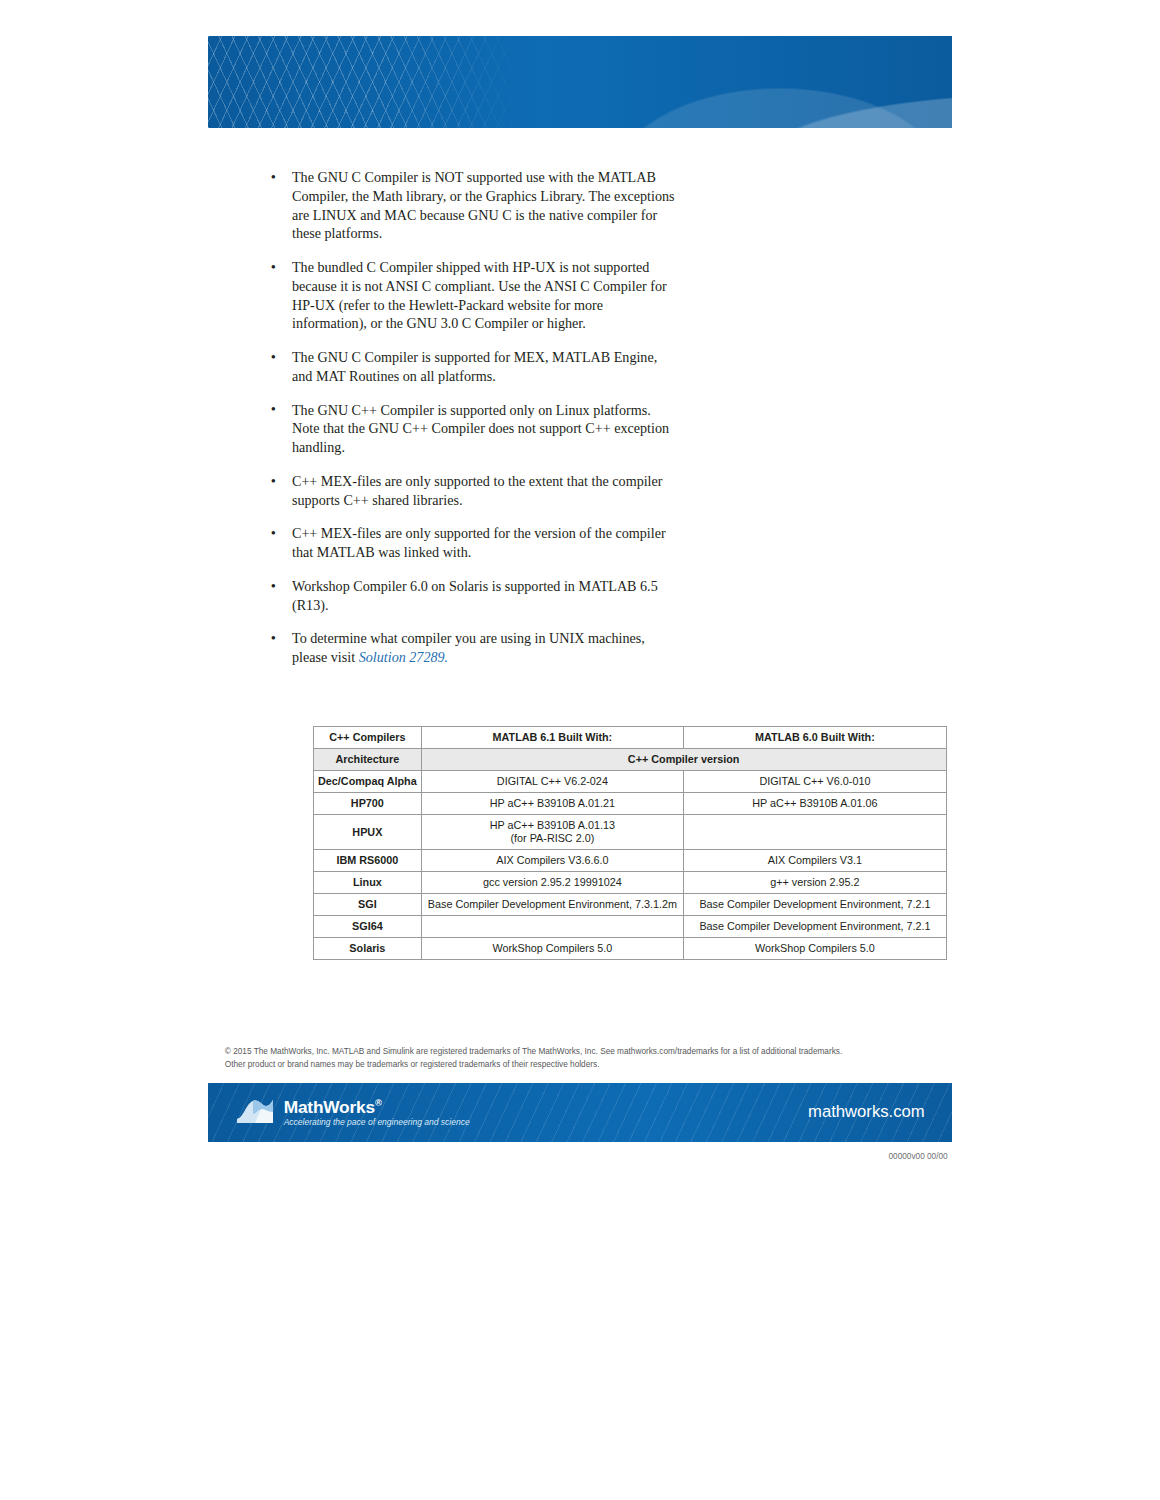The GNU C Compiler is NOT supported use with the MATLAB Compiler, the Math library, or the Graphics Library. The exceptions are LINUX and MAC because GNU C is the native compiler for these platforms.
The bundled C Compiler shipped with HP-UX is not supported because it is not ANSI C compliant. Use the ANSI C Compiler for HP-UX (refer to the Hewlett-Packard website for more information), or the GNU 3.0 C Compiler or higher.
The GNU C Compiler is supported for MEX, MATLAB Engine, and MAT Routines on all platforms.
The GNU C++ Compiler is supported only on Linux platforms. Note that the GNU C++ Compiler does not support C++ exception handling.
C++ MEX-files are only supported to the extent that the compiler supports C++ shared libraries.
C++ MEX-files are only supported for the version of the compiler that MATLAB was linked with.
Workshop Compiler 6.0 on Solaris is supported in MATLAB 6.5 (R13).
To determine what compiler you are using in UNIX machines, please visit Solution 27289.
| C++ Compilers | MATLAB 6.1 Built With: | MATLAB 6.0 Built With: |
| --- | --- | --- |
| Architecture | C++ Compiler version |
| Dec/Compaq Alpha | DIGITAL C++ V6.2-024 | DIGITAL C++ V6.0-010 |
| HP700 | HP aC++ B3910B A.01.21 | HP aC++ B3910B A.01.06 |
| HPUX | HP aC++ B3910B A.01.13 (for PA-RISC 2.0) | |
| IBM RS6000 | AIX Compilers V3.6.6.0 | AIX Compilers V3.1 |
| Linux | gcc version 2.95.2 19991024 | g++ version 2.95.2 |
| SGI | Base Compiler Development Environment, 7.3.1.2m | Base Compiler Development Environment, 7.2.1 |
| SGI64 | | Base Compiler Development Environment, 7.2.1 |
| Solaris | WorkShop Compilers 5.0 | WorkShop Compilers 5.0 |
© 2015 The MathWorks, Inc. MATLAB and Simulink are registered trademarks of The MathWorks, Inc. See mathworks.com/trademarks for a list of additional trademarks.
Other product or brand names may be trademarks or registered trademarks of their respective holders.
MathWorks®
Accelerating the pace of engineering and science
mathworks.com
00000v00 00/00